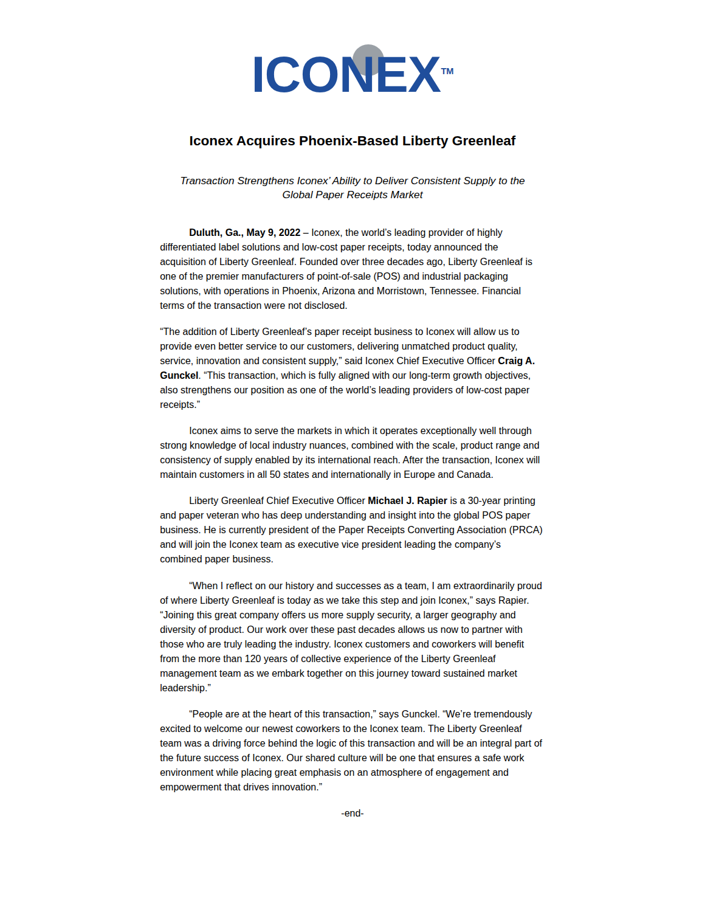ICONEX TM
Iconex Acquires Phoenix-Based Liberty Greenleaf
Transaction Strengthens Iconex’ Ability to Deliver Consistent Supply to the
Global Paper Receipts Market
Duluth, Ga., May 9, 2022 – Iconex, the world’s leading provider of highly differentiated label solutions and low-cost paper receipts, today announced the acquisition of Liberty Greenleaf. Founded over three decades ago, Liberty Greenleaf is one of the premier manufacturers of point-of-sale (POS) and industrial packaging solutions, with operations in Phoenix, Arizona and Morristown, Tennessee. Financial terms of the transaction were not disclosed.
“The addition of Liberty Greenleaf’s paper receipt business to Iconex will allow us to provide even better service to our customers, delivering unmatched product quality, service, innovation and consistent supply,” said Iconex Chief Executive Officer Craig A. Gunckel. “This transaction, which is fully aligned with our long-term growth objectives, also strengthens our position as one of the world’s leading providers of low-cost paper receipts.”
Iconex aims to serve the markets in which it operates exceptionally well through strong knowledge of local industry nuances, combined with the scale, product range and consistency of supply enabled by its international reach. After the transaction, Iconex will maintain customers in all 50 states and internationally in Europe and Canada.
Liberty Greenleaf Chief Executive Officer Michael J. Rapier is a 30-year printing and paper veteran who has deep understanding and insight into the global POS paper business. He is currently president of the Paper Receipts Converting Association (PRCA) and will join the Iconex team as executive vice president leading the company’s combined paper business.
“When I reflect on our history and successes as a team, I am extraordinarily proud of where Liberty Greenleaf is today as we take this step and join Iconex,” says Rapier. “Joining this great company offers us more supply security, a larger geography and diversity of product. Our work over these past decades allows us now to partner with those who are truly leading the industry. Iconex customers and coworkers will benefit from the more than 120 years of collective experience of the Liberty Greenleaf management team as we embark together on this journey toward sustained market leadership.”
“People are at the heart of this transaction,” says Gunckel. “We’re tremendously excited to welcome our newest coworkers to the Iconex team. The Liberty Greenleaf team was a driving force behind the logic of this transaction and will be an integral part of the future success of Iconex. Our shared culture will be one that ensures a safe work environment while placing great emphasis on an atmosphere of engagement and empowerment that drives innovation.”
-end-